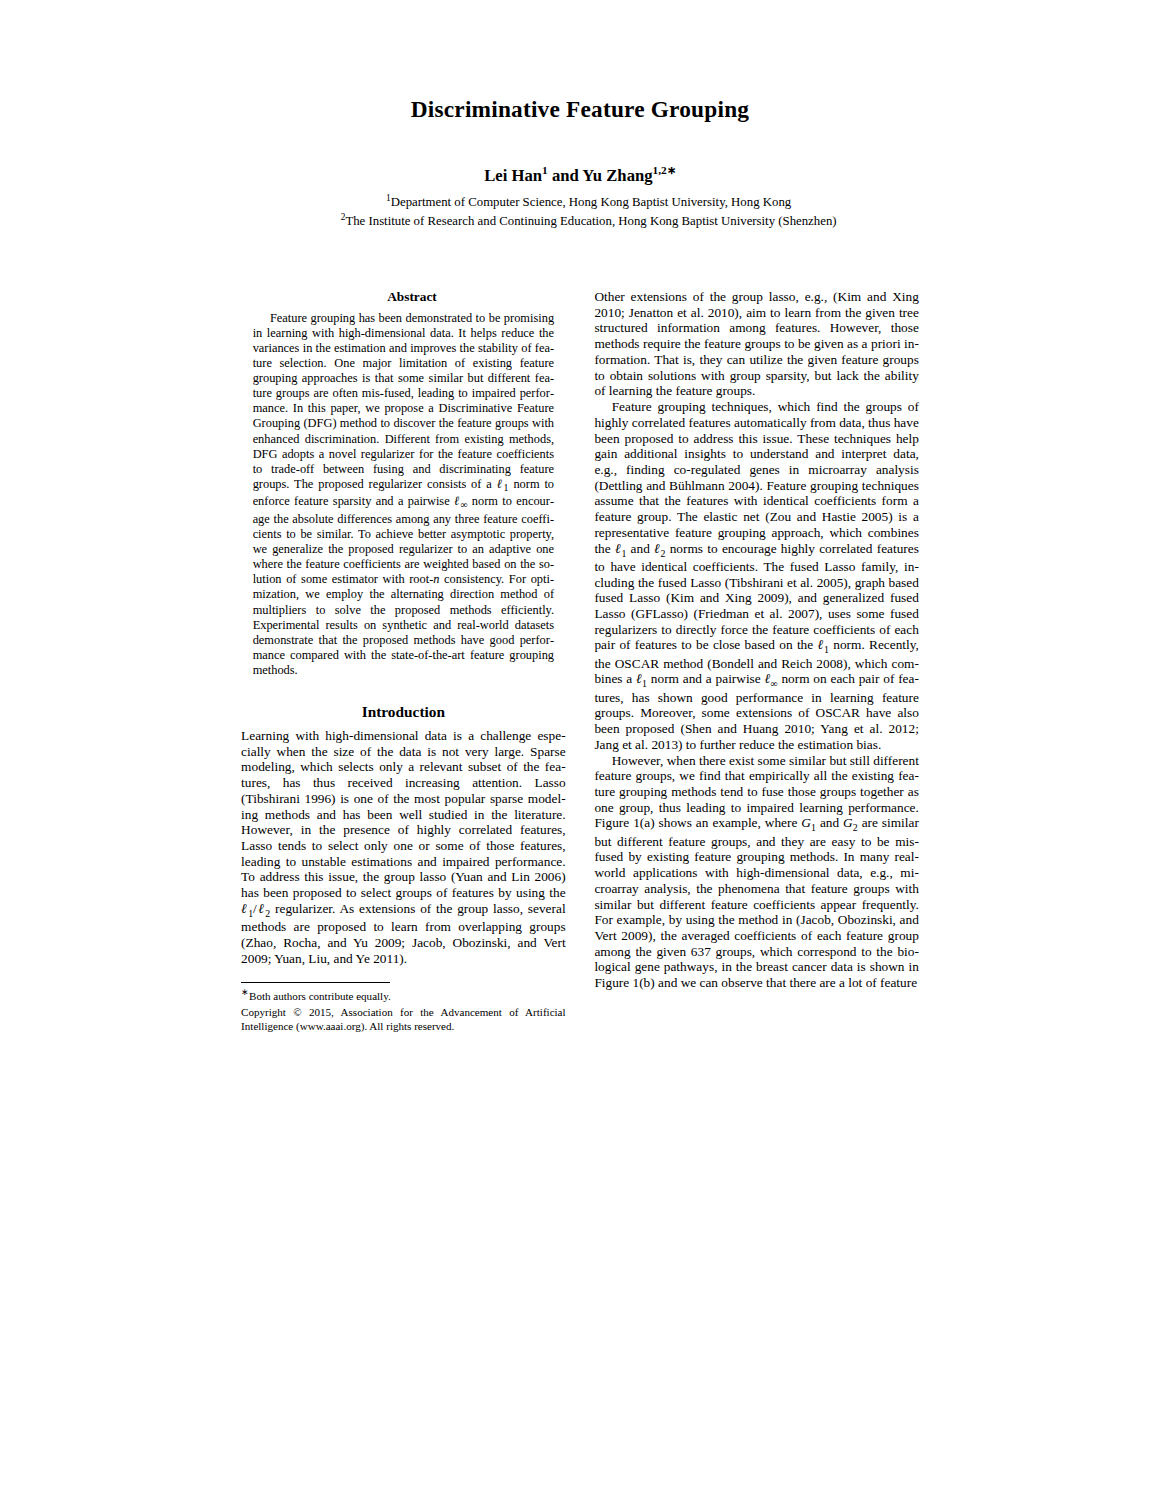Discriminative Feature Grouping
Lei Han1 and Yu Zhang1,2∗
1Department of Computer Science, Hong Kong Baptist University, Hong Kong
2The Institute of Research and Continuing Education, Hong Kong Baptist University (Shenzhen)
Abstract
Feature grouping has been demonstrated to be promising in learning with high-dimensional data. It helps reduce the variances in the estimation and improves the stability of feature selection. One major limitation of existing feature grouping approaches is that some similar but different feature groups are often mis-fused, leading to impaired performance. In this paper, we propose a Discriminative Feature Grouping (DFG) method to discover the feature groups with enhanced discrimination. Different from existing methods, DFG adopts a novel regularizer for the feature coefficients to trade-off between fusing and discriminating feature groups. The proposed regularizer consists of a ℓ 1 norm to enforce feature sparsity and a pairwise ℓ∞ norm to encourage the absolute differences among any three feature coefficients to be similar. To achieve better asymptotic property, we generalize the proposed regularizer to an adaptive one where the feature coefficients are weighted based on the solution of some estimator with root-n consistency. For optimization, we employ the alternating direction method of multipliers to solve the proposed methods efficiently. Experimental results on synthetic and real-world datasets demonstrate that the proposed methods have good performance compared with the state-of-the-art feature grouping methods.
Introduction
Learning with high-dimensional data is a challenge especially when the size of the data is not very large. Sparse modeling, which selects only a relevant subset of the features, has thus received increasing attention. Lasso (Tibshirani 1996) is one of the most popular sparse modeling methods and has been well studied in the literature. However, in the presence of highly correlated features, Lasso tends to select only one or some of those features, leading to unstable estimations and impaired performance. To address this issue, the group lasso (Yuan and Lin 2006) has been proposed to select groups of features by using the ℓ 1/ℓ 2 regularizer. As extensions of the group lasso, several methods are proposed to learn from overlapping groups (Zhao, Rocha, and Yu 2009; Jacob, Obozinski, and Vert 2009; Yuan, Liu, and Ye 2011).
∗Both authors contribute equally.
Copyright © 2015, Association for the Advancement of Artificial Intelligence (www.aaai.org). All rights reserved.
Other extensions of the group lasso, e.g., (Kim and Xing 2010; Jenatton et al. 2010), aim to learn from the given tree structured information among features. However, those methods require the feature groups to be given as a priori information. That is, they can utilize the given feature groups to obtain solutions with group sparsity, but lack the ability of learning the feature groups.
Feature grouping techniques, which find the groups of highly correlated features automatically from data, thus have been proposed to address this issue. These techniques help gain additional insights to understand and interpret data, e.g., finding co-regulated genes in microarray analysis (Dettling and Bühlmann 2004). Feature grouping techniques assume that the features with identical coefficients form a feature group. The elastic net (Zou and Hastie 2005) is a representative feature grouping approach, which combines the ℓ 1 and ℓ 2 norms to encourage highly correlated features to have identical coefficients. The fused Lasso family, including the fused Lasso (Tibshirani et al. 2005), graph based fused Lasso (Kim and Xing 2009), and generalized fused Lasso (GFLasso) (Friedman et al. 2007), uses some fused regularizers to directly force the feature coefficients of each pair of features to be close based on the ℓ 1 norm. Recently, the OSCAR method (Bondell and Reich 2008), which combines a ℓ 1 norm and a pairwise ℓ∞ norm on each pair of features, has shown good performance in learning feature groups. Moreover, some extensions of OSCAR have also been proposed (Shen and Huang 2010; Yang et al. 2012; Jang et al. 2013) to further reduce the estimation bias.
However, when there exist some similar but still different feature groups, we find that empirically all the existing feature grouping methods tend to fuse those groups together as one group, thus leading to impaired learning performance. Figure 1(a) shows an example, where G 1 and G 2 are similar but different feature groups, and they are easy to be mis-fused by existing feature grouping methods. In many real-world applications with high-dimensional data, e.g., microarray analysis, the phenomena that feature groups with similar but different feature coefficients appear frequently. For example, by using the method in (Jacob, Obozinski, and Vert 2009), the averaged coefficients of each feature group among the given 637 groups, which correspond to the biological gene pathways, in the breast cancer data is shown in Figure 1(b) and we can observe that there are a lot of feature